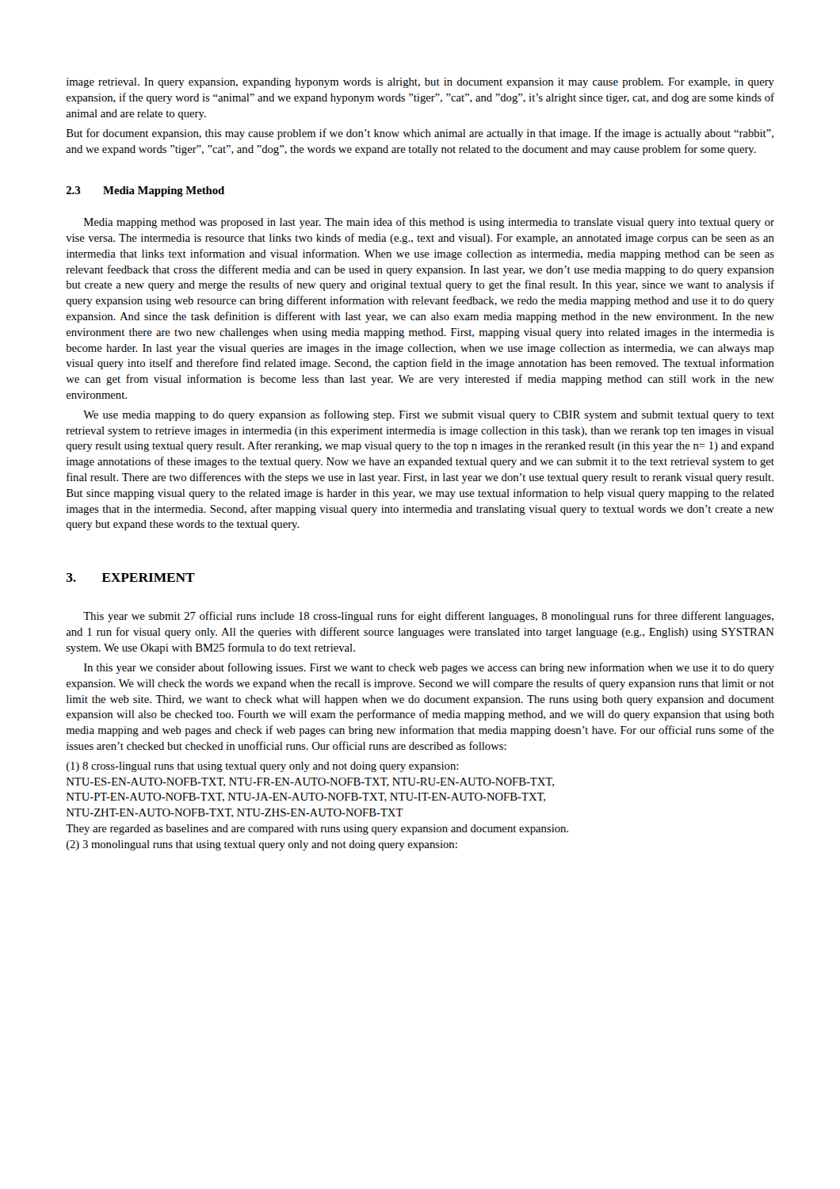image retrieval. In query expansion, expanding hyponym words is alright, but in document expansion it may cause problem. For example, in query expansion, if the query word is “animal” and we expand hyponym words ”tiger”, ”cat”, and ”dog”, it’s alright since tiger, cat, and dog are some kinds of animal and are relate to query.
But for document expansion, this may cause problem if we don’t know which animal are actually in that image. If the image is actually about “rabbit”, and we expand words ”tiger”, ”cat”, and ”dog”, the words we expand are totally not related to the document and may cause problem for some query.
2.3 Media Mapping Method
Media mapping method was proposed in last year. The main idea of this method is using intermedia to translate visual query into textual query or vise versa. The intermedia is resource that links two kinds of media (e.g., text and visual). For example, an annotated image corpus can be seen as an intermedia that links text information and visual information. When we use image collection as intermedia, media mapping method can be seen as relevant feedback that cross the different media and can be used in query expansion. In last year, we don’t use media mapping to do query expansion but create a new query and merge the results of new query and original textual query to get the final result. In this year, since we want to analysis if query expansion using web resource can bring different information with relevant feedback, we redo the media mapping method and use it to do query expansion. And since the task definition is different with last year, we can also exam media mapping method in the new environment. In the new environment there are two new challenges when using media mapping method. First, mapping visual query into related images in the intermedia is become harder. In last year the visual queries are images in the image collection, when we use image collection as intermedia, we can always map visual query into itself and therefore find related image. Second, the caption field in the image annotation has been removed. The textual information we can get from visual information is become less than last year. We are very interested if media mapping method can still work in the new environment.
We use media mapping to do query expansion as following step. First we submit visual query to CBIR system and submit textual query to text retrieval system to retrieve images in intermedia (in this experiment intermedia is image collection in this task), than we rerank top ten images in visual query result using textual query result. After reranking, we map visual query to the top n images in the reranked result (in this year the n= 1) and expand image annotations of these images to the textual query. Now we have an expanded textual query and we can submit it to the text retrieval system to get final result. There are two differences with the steps we use in last year. First, in last year we don’t use textual query result to rerank visual query result. But since mapping visual query to the related image is harder in this year, we may use textual information to help visual query mapping to the related images that in the intermedia. Second, after mapping visual query into intermedia and translating visual query to textual words we don’t create a new query but expand these words to the textual query.
3. EXPERIMENT
This year we submit 27 official runs include 18 cross-lingual runs for eight different languages, 8 monolingual runs for three different languages, and 1 run for visual query only. All the queries with different source languages were translated into target language (e.g., English) using SYSTRAN system. We use Okapi with BM25 formula to do text retrieval.
In this year we consider about following issues. First we want to check web pages we access can bring new information when we use it to do query expansion. We will check the words we expand when the recall is improve. Second we will compare the results of query expansion runs that limit or not limit the web site. Third, we want to check what will happen when we do document expansion. The runs using both query expansion and document expansion will also be checked too. Fourth we will exam the performance of media mapping method, and we will do query expansion that using both media mapping and web pages and check if web pages can bring new information that media mapping doesn’t have. For our official runs some of the issues aren’t checked but checked in unofficial runs. Our official runs are described as follows:
(1) 8 cross-lingual runs that using textual query only and not doing query expansion:
NTU-ES-EN-AUTO-NOFB-TXT, NTU-FR-EN-AUTO-NOFB-TXT, NTU-RU-EN-AUTO-NOFB-TXT,
NTU-PT-EN-AUTO-NOFB-TXT, NTU-JA-EN-AUTO-NOFB-TXT, NTU-IT-EN-AUTO-NOFB-TXT,
NTU-ZHT-EN-AUTO-NOFB-TXT, NTU-ZHS-EN-AUTO-NOFB-TXT
They are regarded as baselines and are compared with runs using query expansion and document expansion.
(2) 3 monolingual runs that using textual query only and not doing query expansion: